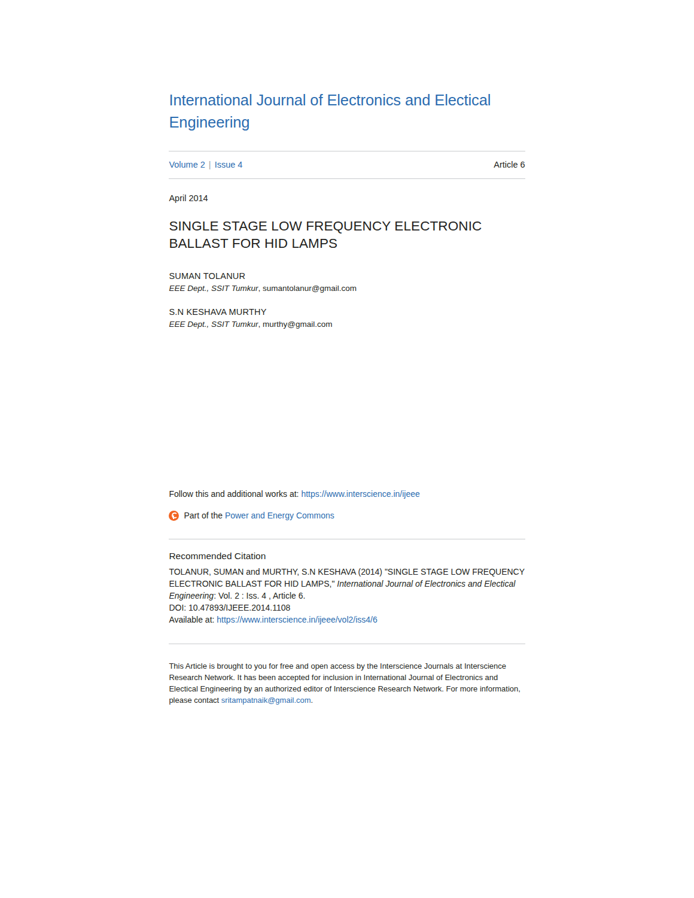International Journal of Electronics and Electical Engineering
Volume 2|Issue 4
Article 6
April 2014
SINGLE STAGE LOW FREQUENCY ELECTRONIC BALLAST FOR HID LAMPS
SUMAN TOLANUR EEE Dept., SSIT Tumkur, sumantolanur@gmail.com
S.N KESHAVA MURTHY EEE Dept., SSIT Tumkur, murthy@gmail.com
Follow this and additional works at: https://www.interscience.in/ijeee
Part of the Power and Energy Commons
Recommended Citation
TOLANUR, SUMAN and MURTHY, S.N KESHAVA (2014) "SINGLE STAGE LOW FREQUENCY ELECTRONIC BALLAST FOR HID LAMPS," International Journal of Electronics and Electical Engineering: Vol. 2 : Iss. 4 , Article 6.
DOI: 10.47893/IJEEE.2014.1108
Available at: https://www.interscience.in/ijeee/vol2/iss4/6
This Article is brought to you for free and open access by the Interscience Journals at Interscience Research Network. It has been accepted for inclusion in International Journal of Electronics and Electical Engineering by an authorized editor of Interscience Research Network. For more information, please contact sritampatnaik@gmail.com.